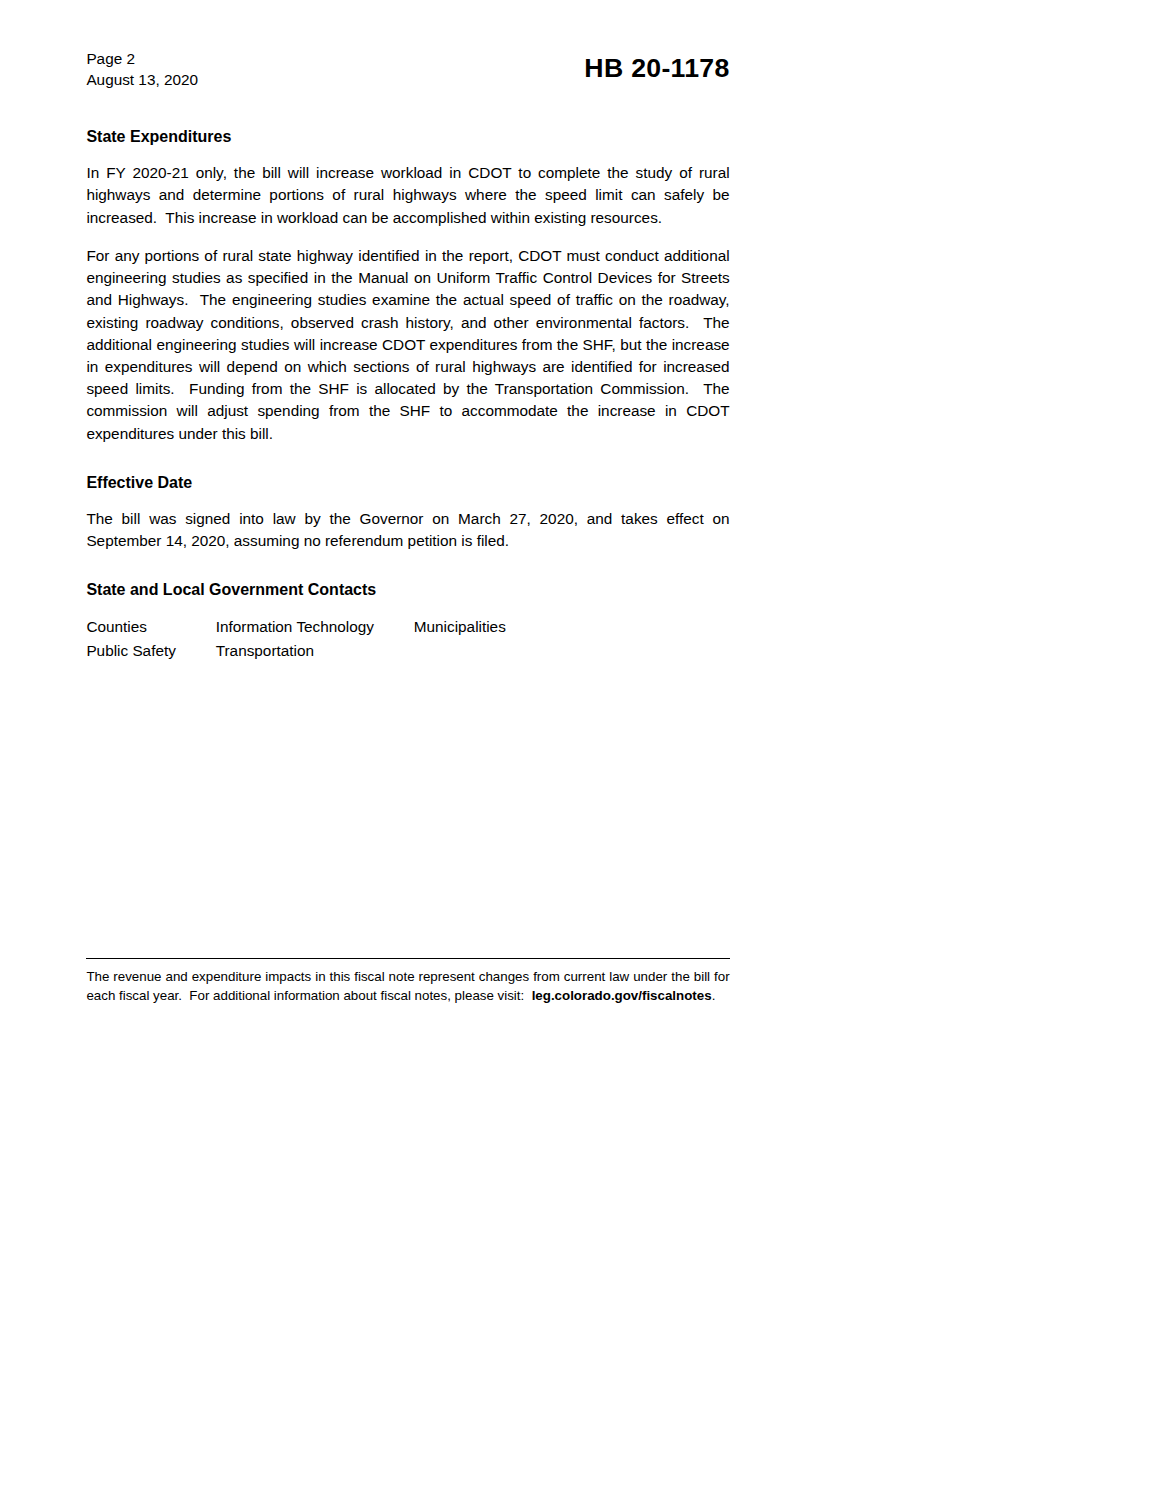Page 2
August 13, 2020
HB 20-1178
State Expenditures
In FY 2020-21 only, the bill will increase workload in CDOT to complete the study of rural highways and determine portions of rural highways where the speed limit can safely be increased. This increase in workload can be accomplished within existing resources.
For any portions of rural state highway identified in the report, CDOT must conduct additional engineering studies as specified in the Manual on Uniform Traffic Control Devices for Streets and Highways. The engineering studies examine the actual speed of traffic on the roadway, existing roadway conditions, observed crash history, and other environmental factors. The additional engineering studies will increase CDOT expenditures from the SHF, but the increase in expenditures will depend on which sections of rural highways are identified for increased speed limits. Funding from the SHF is allocated by the Transportation Commission. The commission will adjust spending from the SHF to accommodate the increase in CDOT expenditures under this bill.
Effective Date
The bill was signed into law by the Governor on March 27, 2020, and takes effect on September 14, 2020, assuming no referendum petition is filed.
State and Local Government Contacts
| Counties | Information Technology | Municipalities |
| Public Safety | Transportation | |
The revenue and expenditure impacts in this fiscal note represent changes from current law under the bill for each fiscal year. For additional information about fiscal notes, please visit: leg.colorado.gov/fiscalnotes.